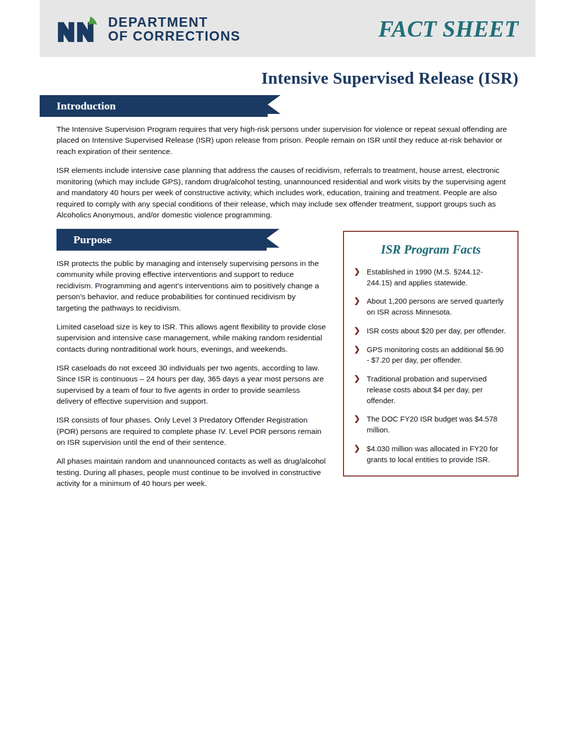Department of Corrections
FACT SHEET
Intensive Supervised Release (ISR)
Introduction
The Intensive Supervision Program requires that very high-risk persons under supervision for violence or repeat sexual offending are placed on Intensive Supervised Release (ISR) upon release from prison. People remain on ISR until they reduce at-risk behavior or reach expiration of their sentence.
ISR elements include intensive case planning that address the causes of recidivism, referrals to treatment, house arrest, electronic monitoring (which may include GPS), random drug/alcohol testing, unannounced residential and work visits by the supervising agent and mandatory 40 hours per week of constructive activity, which includes work, education, training and treatment. People are also required to comply with any special conditions of their release, which may include sex offender treatment, support groups such as Alcoholics Anonymous, and/or domestic violence programming.
Purpose
ISR protects the public by managing and intensely supervising persons in the community while proving effective interventions and support to reduce recidivism. Programming and agent’s interventions aim to positively change a person’s behavior, and reduce probabilities for continued recidivism by targeting the pathways to recidivism.
Limited caseload size is key to ISR. This allows agent flexibility to provide close supervision and intensive case management, while making random residential contacts during nontraditional work hours, evenings, and weekends.
ISR caseloads do not exceed 30 individuals per two agents, according to law. Since ISR is continuous – 24 hours per day, 365 days a year most persons are supervised by a team of four to five agents in order to provide seamless delivery of effective supervision and support.
ISR consists of four phases. Only Level 3 Predatory Offender Registration (POR) persons are required to complete phase IV. Level POR persons remain on ISR supervision until the end of their sentence.
All phases maintain random and unannounced contacts as well as drug/alcohol testing. During all phases, people must continue to be involved in constructive activity for a minimum of 40 hours per week.
ISR Program Facts
Established in 1990 (M.S. §244.12-244.15) and applies statewide.
About 1,200 persons are served quarterly on ISR across Minnesota.
ISR costs about $20 per day, per offender.
GPS monitoring costs an additional $6.90 - $7.20 per day, per offender.
Traditional probation and supervised release costs about $4 per day, per offender.
The DOC FY20 ISR budget was $4.578 million.
$4.030 million was allocated in FY20 for grants to local entities to provide ISR.